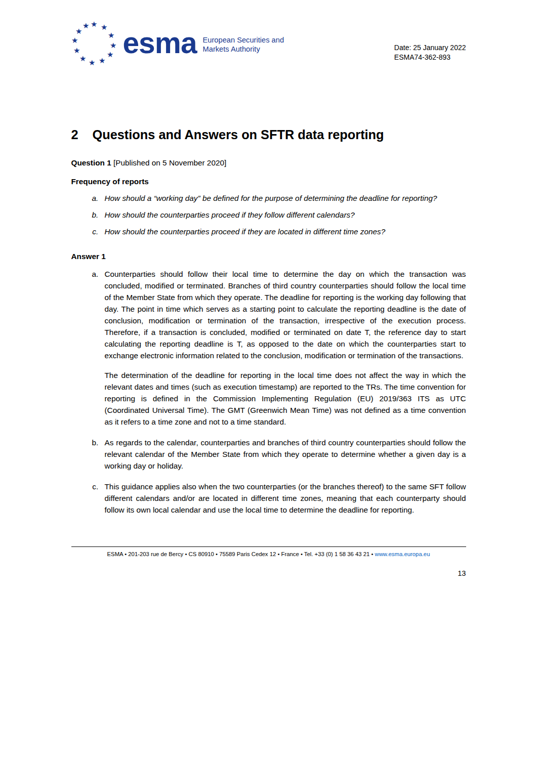★ ★ ★ ★ ★ ★ ★ ★ ★ ★ ★ ★
esma
European Securities and
Markets Authority
Date: 25 January 2022
ESMA74-362-893
2 Questions and Answers on SFTR data reporting
Question 1 [Published on 5 November 2020]
Frequency of reports
How should a “working day” be defined for the purpose of determining the deadline for reporting?
How should the counterparties proceed if they follow different calendars?
How should the counterparties proceed if they are located in different time zones?
Answer 1
Counterparties should follow their local time to determine the day on which the transaction was concluded, modified or terminated. Branches of third country counterparties should follow the local time of the Member State from which they operate. The deadline for reporting is the working day following that day. The point in time which serves as a starting point to calculate the reporting deadline is the date of conclusion, modification or termination of the transaction, irrespective of the execution process. Therefore, if a transaction is concluded, modified or terminated on date T, the reference day to start calculating the reporting deadline is T, as opposed to the date on which the counterparties start to exchange electronic information related to the conclusion, modification or termination of the transactions.
The determination of the deadline for reporting in the local time does not affect the way in which the relevant dates and times (such as execution timestamp) are reported to the TRs. The time convention for reporting is defined in the Commission Implementing Regulation (EU) 2019/363 ITS as UTC (Coordinated Universal Time). The GMT (Greenwich Mean Time) was not defined as a time convention as it refers to a time zone and not to a time standard.
As regards to the calendar, counterparties and branches of third country counterparties should follow the relevant calendar of the Member State from which they operate to determine whether a given day is a working day or holiday.
This guidance applies also when the two counterparties (or the branches thereof) to the same SFT follow different calendars and/or are located in different time zones, meaning that each counterparty should follow its own local calendar and use the local time to determine the deadline for reporting.
ESMA • 201-203 rue de Bercy • CS 80910 • 75589 Paris Cedex 12 • France • Tel. +33 (0) 1 58 36 43 21 • www.esma.europa.eu
13